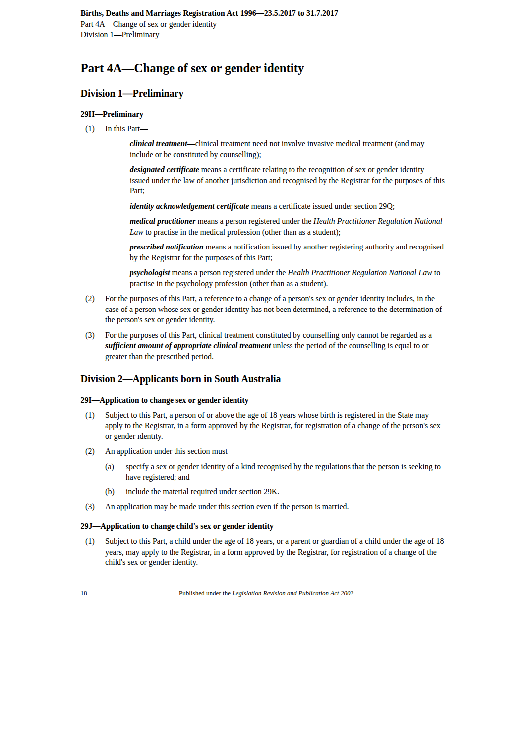Births, Deaths and Marriages Registration Act 1996—23.5.2017 to 31.7.2017
Part 4A—Change of sex or gender identity
Division 1—Preliminary
Part 4A—Change of sex or gender identity
Division 1—Preliminary
29H—Preliminary
(1)
In this Part—
clinical treatment—clinical treatment need not involve invasive medical treatment (and may include or be constituted by counselling);
designated certificate means a certificate relating to the recognition of sex or gender identity issued under the law of another jurisdiction and recognised by the Registrar for the purposes of this Part;
identity acknowledgement certificate means a certificate issued under section 29Q;
medical practitioner means a person registered under the Health Practitioner Regulation National Law to practise in the medical profession (other than as a student);
prescribed notification means a notification issued by another registering authority and recognised by the Registrar for the purposes of this Part;
psychologist means a person registered under the Health Practitioner Regulation National Law to practise in the psychology profession (other than as a student).
(2)
For the purposes of this Part, a reference to a change of a person's sex or gender identity includes, in the case of a person whose sex or gender identity has not been determined, a reference to the determination of the person's sex or gender identity.
(3)
For the purposes of this Part, clinical treatment constituted by counselling only cannot be regarded as a sufficient amount of appropriate clinical treatment unless the period of the counselling is equal to or greater than the prescribed period.
Division 2—Applicants born in South Australia
29I—Application to change sex or gender identity
(1)
Subject to this Part, a person of or above the age of 18 years whose birth is registered in the State may apply to the Registrar, in a form approved by the Registrar, for registration of a change of the person's sex or gender identity.
(2)
An application under this section must—
(a) specify a sex or gender identity of a kind recognised by the regulations that the person is seeking to have registered; and
(b) include the material required under section 29K.
(3)
An application may be made under this section even if the person is married.
29J—Application to change child's sex or gender identity
(1)
Subject to this Part, a child under the age of 18 years, or a parent or guardian of a child under the age of 18 years, may apply to the Registrar, in a form approved by the Registrar, for registration of a change of the child's sex or gender identity.
18
Published under the Legislation Revision and Publication Act 2002